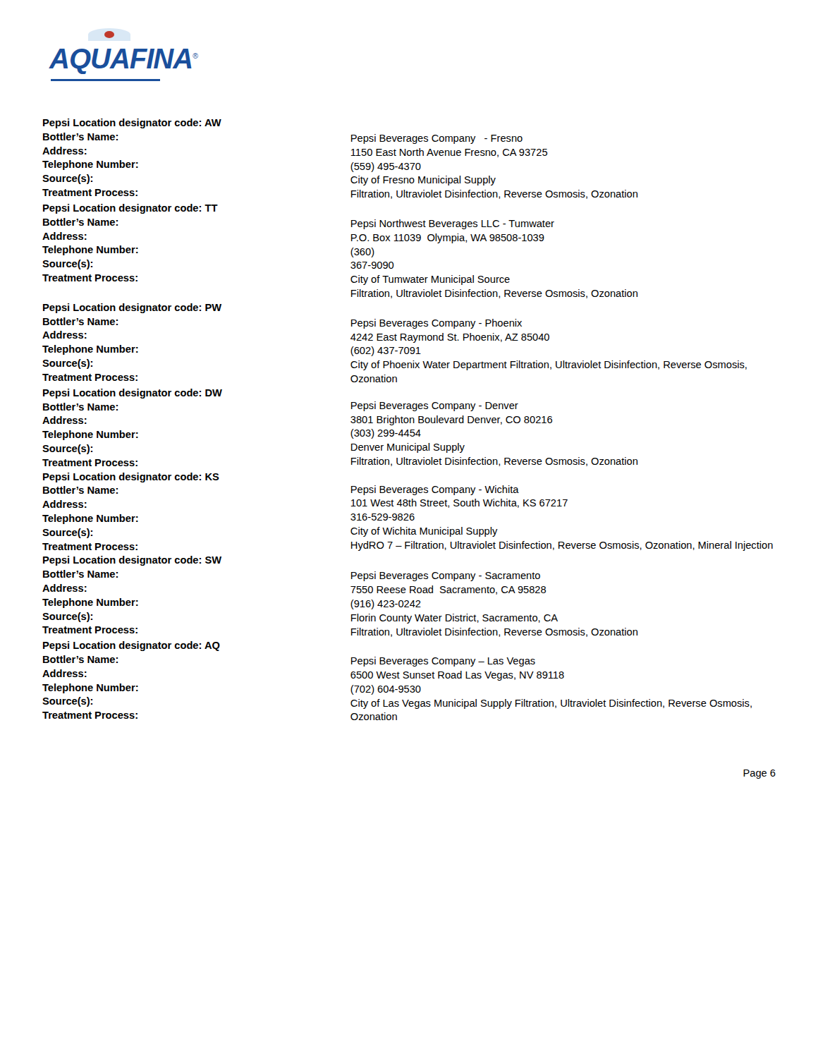AQUAFINA®
| Pepsi Location designator code: AW Bottler’s Name: Address: Telephone Number: Source(s): Treatment Process: | Pepsi Beverages Company - Fresno 1150 East North Avenue Fresno, CA 93725 (559) 495-4370 City of Fresno Municipal Supply Filtration, Ultraviolet Disinfection, Reverse Osmosis, Ozonation |
| Pepsi Location designator code: TT Bottler’s Name: Address: Telephone Number: Source(s): Treatment Process: | Pepsi Northwest Beverages LLC - Tumwater P.O. Box 11039 Olympia, WA 98508-1039 (360) 367-9090 City of Tumwater Municipal Source Filtration, Ultraviolet Disinfection, Reverse Osmosis, Ozonation |
| Pepsi Location designator code: PW Bottler’s Name: Address: Telephone Number: Source(s): Treatment Process: | Pepsi Beverages Company - Phoenix 4242 East Raymond St. Phoenix, AZ 85040 (602) 437-7091 City of Phoenix Water Department Filtration, Ultraviolet Disinfection, Reverse Osmosis, Ozonation |
| Pepsi Location designator code: DW Bottler’s Name: Address: Telephone Number: Source(s): Treatment Process: | Pepsi Beverages Company - Denver 3801 Brighton Boulevard Denver, CO 80216 (303) 299-4454 Denver Municipal Supply Filtration, Ultraviolet Disinfection, Reverse Osmosis, Ozonation |
| Pepsi Location designator code: KS Bottler’s Name: Address: Telephone Number: Source(s): Treatment Process: | Pepsi Beverages Company - Wichita 101 West 48th Street, South Wichita, KS 67217 316-529-9826 City of Wichita Municipal Supply HydRO 7 – Filtration, Ultraviolet Disinfection, Reverse Osmosis, Ozonation, Mineral Injection |
| Pepsi Location designator code: SW Bottler’s Name: Address: Telephone Number: Source(s): Treatment Process: | Pepsi Beverages Company - Sacramento 7550 Reese Road Sacramento, CA 95828 (916) 423-0242 Florin County Water District, Sacramento, CA Filtration, Ultraviolet Disinfection, Reverse Osmosis, Ozonation |
| Pepsi Location designator code: AQ Bottler’s Name: Address: Telephone Number: Source(s): Treatment Process: | Pepsi Beverages Company – Las Vegas 6500 West Sunset Road Las Vegas, NV 89118 (702) 604-9530 City of Las Vegas Municipal Supply Filtration, Ultraviolet Disinfection, Reverse Osmosis, Ozonation |
Page 6